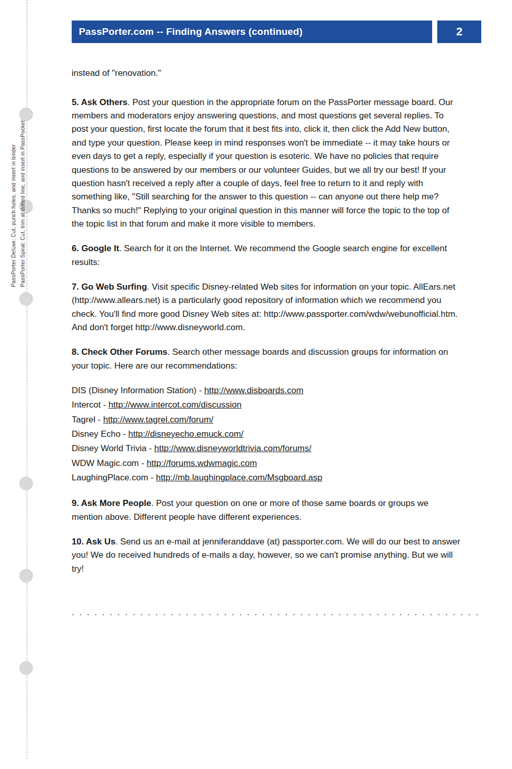PassPorter Deluxe: Cut, punch holes, and insert in binder PassPorter Spiral: Cut, trim at dotted line, and insert in PassPocket
PassPorter.com -- Finding Answers (continued)
2
instead of "renovation."
5. Ask Others. Post your question in the appropriate forum on the PassPorter message board. Our members and moderators enjoy answering questions, and most questions get several replies. To post your question, first locate the forum that it best fits into, click it, then click the Add New button, and type your question. Please keep in mind responses won't be immediate -- it may take hours or even days to get a reply, especially if your question is esoteric. We have no policies that require questions to be answered by our members or our volunteer Guides, but we all try our best! If your question hasn't received a reply after a couple of days, feel free to return to it and reply with something like, "Still searching for the answer to this question -- can anyone out there help me? Thanks so much!" Replying to your original question in this manner will force the topic to the top of the topic list in that forum and make it more visible to members.
6. Google It. Search for it on the Internet. We recommend the Google search engine for excellent results:
7. Go Web Surfing. Visit specific Disney-related Web sites for information on your topic. AllEars.net (http://www.allears.net) is a particularly good repository of information which we recommend you check. You'll find more good Disney Web sites at: http://www.passporter.com/wdw/webunofficial.htm. And don't forget http://www.disneyworld.com.
8. Check Other Forums. Search other message boards and discussion groups for information on your topic. Here are our recommendations:
DIS (Disney Information Station) - http://www.disboards.com
Intercot - http://www.intercot.com/discussion
Tagrel - http://www.tagrel.com/forum/
Disney Echo - http://disneyecho.emuck.com/
Disney World Trivia - http://www.disneyworldtrivia.com/forums/
WDW Magic.com - http://forums.wdwmagic.com
LaughingPlace.com - http://mb.laughingplace.com/Msgboard.asp
9. Ask More People. Post your question on one or more of those same boards or groups we mention above. Different people have different experiences.
10. Ask Us. Send us an e-mail at jenniferanddave (at) passporter.com. We will do our best to answer you! We do received hundreds of e-mails a day, however, so we can't promise anything. But we will try!
. . . . . . . . . . . . . . . . . . . . . . . . . . . . . . . . . . . . . . . . . . . . . . . . . . . . . . . . . . . . . . . . . . . .